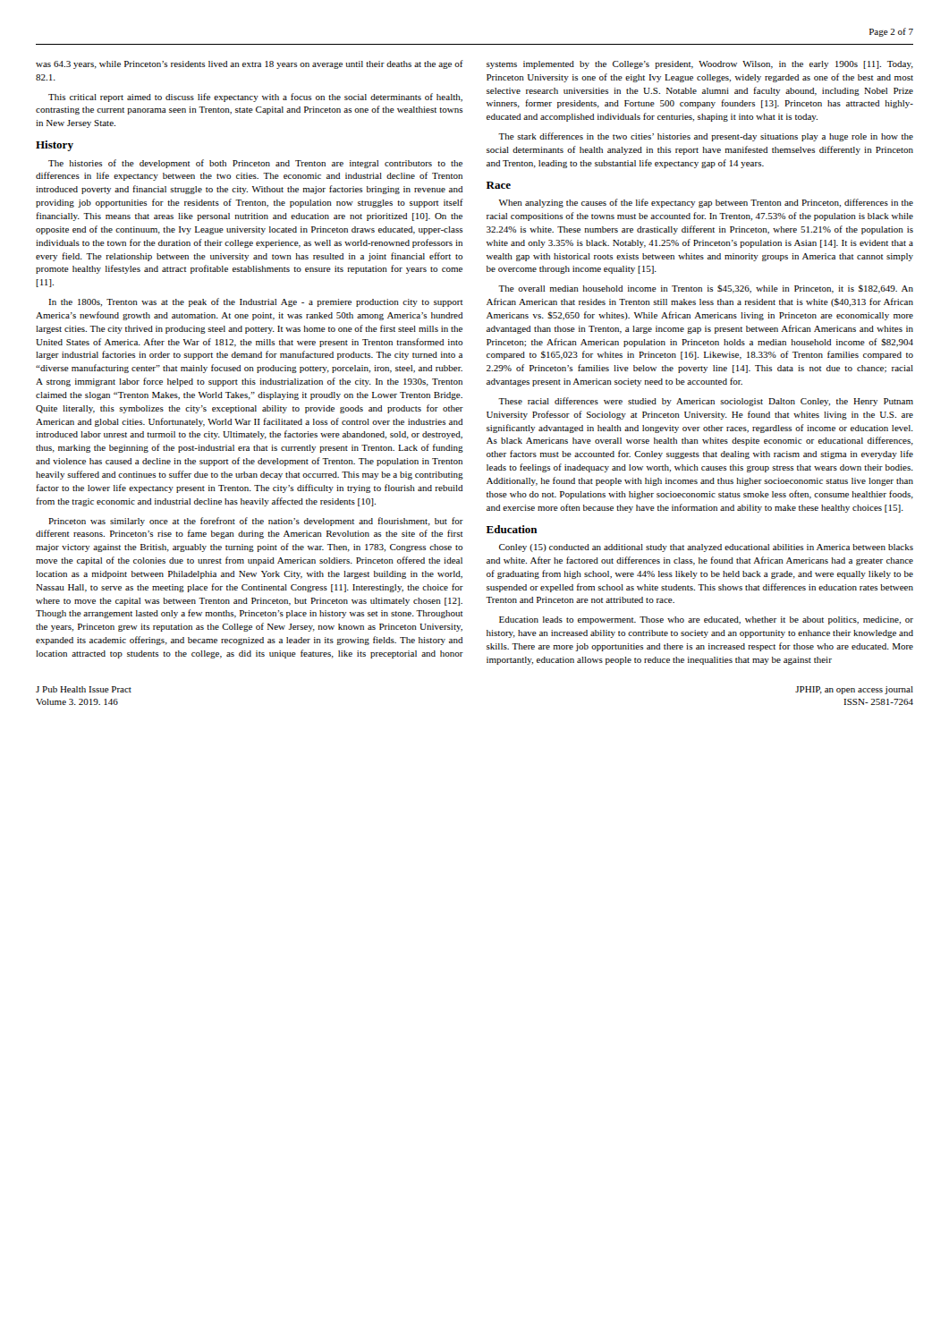Page 2 of 7
was 64.3 years, while Princeton’s residents lived an extra 18 years on average until their deaths at the age of 82.1.
This critical report aimed to discuss life expectancy with a focus on the social determinants of health, contrasting the current panorama seen in Trenton, state Capital and Princeton as one of the wealthiest towns in New Jersey State.
History
The histories of the development of both Princeton and Trenton are integral contributors to the differences in life expectancy between the two cities. The economic and industrial decline of Trenton introduced poverty and financial struggle to the city. Without the major factories bringing in revenue and providing job opportunities for the residents of Trenton, the population now struggles to support itself financially. This means that areas like personal nutrition and education are not prioritized [10]. On the opposite end of the continuum, the Ivy League university located in Princeton draws educated, upper-class individuals to the town for the duration of their college experience, as well as world-renowned professors in every field. The relationship between the university and town has resulted in a joint financial effort to promote healthy lifestyles and attract profitable establishments to ensure its reputation for years to come [11].
In the 1800s, Trenton was at the peak of the Industrial Age - a premiere production city to support America’s newfound growth and automation. At one point, it was ranked 50th among America’s hundred largest cities. The city thrived in producing steel and pottery. It was home to one of the first steel mills in the United States of America. After the War of 1812, the mills that were present in Trenton transformed into larger industrial factories in order to support the demand for manufactured products. The city turned into a “diverse manufacturing center” that mainly focused on producing pottery, porcelain, iron, steel, and rubber. A strong immigrant labor force helped to support this industrialization of the city. In the 1930s, Trenton claimed the slogan “Trenton Makes, the World Takes,” displaying it proudly on the Lower Trenton Bridge. Quite literally, this symbolizes the city’s exceptional ability to provide goods and products for other American and global cities. Unfortunately, World War II facilitated a loss of control over the industries and introduced labor unrest and turmoil to the city. Ultimately, the factories were abandoned, sold, or destroyed, thus, marking the beginning of the post-industrial era that is currently present in Trenton. Lack of funding and violence has caused a decline in the support of the development of Trenton. The population in Trenton heavily suffered and continues to suffer due to the urban decay that occurred. This may be a big contributing factor to the lower life expectancy present in Trenton. The city’s difficulty in trying to flourish and rebuild from the tragic economic and industrial decline has heavily affected the residents [10].
Princeton was similarly once at the forefront of the nation’s development and flourishment, but for different reasons. Princeton’s rise to fame began during the American Revolution as the site of the first major victory against the British, arguably the turning point of the war. Then, in 1783, Congress chose to move the capital of the colonies due to unrest from unpaid American soldiers. Princeton offered the ideal location as a midpoint between Philadelphia and New York City, with the largest building in the world, Nassau Hall, to serve as the meeting place for the Continental Congress [11]. Interestingly, the choice for where to move the capital was between Trenton and Princeton, but Princeton was ultimately chosen [12]. Though the arrangement lasted only a few months, Princeton’s place in history was set in stone. Throughout the years, Princeton grew its reputation as the College of New Jersey, now known as Princeton University, expanded its academic offerings, and became recognized as a leader in its growing fields. The history and location attracted top students to the college, as did its unique features, like its preceptorial and honor systems implemented by the College’s president, Woodrow Wilson, in the early 1900s [11]. Today, Princeton University is one of the eight Ivy League colleges, widely regarded as one of the best and most selective research universities in the U.S. Notable alumni and faculty abound, including Nobel Prize winners, former presidents, and Fortune 500 company founders [13]. Princeton has attracted highly-educated and accomplished individuals for centuries, shaping it into what it is today.
The stark differences in the two cities’ histories and present-day situations play a huge role in how the social determinants of health analyzed in this report have manifested themselves differently in Princeton and Trenton, leading to the substantial life expectancy gap of 14 years.
Race
When analyzing the causes of the life expectancy gap between Trenton and Princeton, differences in the racial compositions of the towns must be accounted for. In Trenton, 47.53% of the population is black while 32.24% is white. These numbers are drastically different in Princeton, where 51.21% of the population is white and only 3.35% is black. Notably, 41.25% of Princeton’s population is Asian [14]. It is evident that a wealth gap with historical roots exists between whites and minority groups in America that cannot simply be overcome through income equality [15].
The overall median household income in Trenton is $45,326, while in Princeton, it is $182,649. An African American that resides in Trenton still makes less than a resident that is white ($40,313 for African Americans vs. $52,650 for whites). While African Americans living in Princeton are economically more advantaged than those in Trenton, a large income gap is present between African Americans and whites in Princeton; the African American population in Princeton holds a median household income of $82,904 compared to $165,023 for whites in Princeton [16]. Likewise, 18.33% of Trenton families compared to 2.29% of Princeton’s families live below the poverty line [14]. This data is not due to chance; racial advantages present in American society need to be accounted for.
These racial differences were studied by American sociologist Dalton Conley, the Henry Putnam University Professor of Sociology at Princeton University. He found that whites living in the U.S. are significantly advantaged in health and longevity over other races, regardless of income or education level. As black Americans have overall worse health than whites despite economic or educational differences, other factors must be accounted for. Conley suggests that dealing with racism and stigma in everyday life leads to feelings of inadequacy and low worth, which causes this group stress that wears down their bodies. Additionally, he found that people with high incomes and thus higher socioeconomic status live longer than those who do not. Populations with higher socioeconomic status smoke less often, consume healthier foods, and exercise more often because they have the information and ability to make these healthy choices [15].
Education
Conley (15) conducted an additional study that analyzed educational abilities in America between blacks and white. After he factored out differences in class, he found that African Americans had a greater chance of graduating from high school, were 44% less likely to be held back a grade, and were equally likely to be suspended or expelled from school as white students. This shows that differences in education rates between Trenton and Princeton are not attributed to race.
Education leads to empowerment. Those who are educated, whether it be about politics, medicine, or history, have an increased ability to contribute to society and an opportunity to enhance their knowledge and skills. There are more job opportunities and there is an increased respect for those who are educated. More importantly, education allows people to reduce the inequalities that may be against their
J Pub Health Issue Pract
Volume 3. 2019. 146
JPHIP, an open access journal
ISSN- 2581-7264